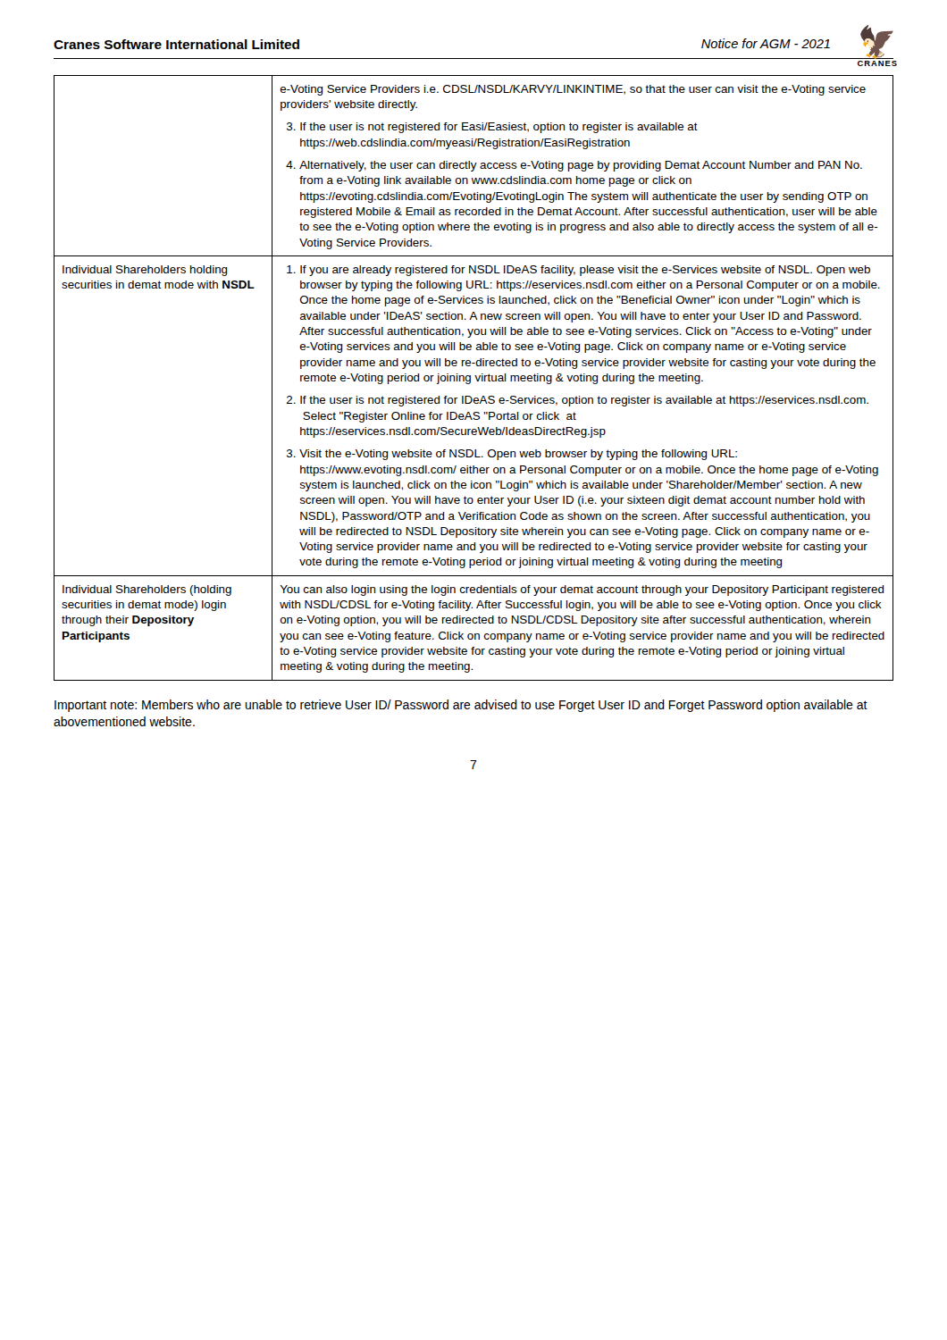🦅
CRANES
Cranes Software International Limited
Notice for AGM - 2021
| | e-Voting Service Providers i.e. CDSL/NSDL/KARVY/LINKINTIME, so that the user can visit the e-Voting service providers' website directly. If the user is not registered for Easi/Easiest, option to register is available at https://web.cdslindia.com/myeasi/Registration/EasiRegistration Alternatively, the user can directly access e-Voting page by providing Demat Account Number and PAN No. from a e-Voting link available on www.cdslindia.com home page or click on https://evoting.cdslindia.com/Evoting/EvotingLogin The system will authenticate the user by sending OTP on registered Mobile & Email as recorded in the Demat Account. After successful authentication, user will be able to see the e-Voting option where the evoting is in progress and also able to directly access the system of all e-Voting Service Providers. |
| Individual Shareholders holding securities in demat mode with NSDL | If you are already registered for NSDL IDeAS facility, please visit the e-Services website of NSDL. Open web browser by typing the following URL: https://eservices.nsdl.com either on a Personal Computer or on a mobile. Once the home page of e-Services is launched, click on the "Beneficial Owner" icon under "Login" which is available under 'IDeAS' section. A new screen will open. You will have to enter your User ID and Password. After successful authentication, you will be able to see e-Voting services. Click on "Access to e-Voting" under e-Voting services and you will be able to see e-Voting page. Click on company name or e-Voting service provider name and you will be re-directed to e-Voting service provider website for casting your vote during the remote e-Voting period or joining virtual meeting & voting during the meeting. If the user is not registered for IDeAS e-Services, option to register is available at https://eservices.nsdl.com. Select "Register Online for IDeAS "Portal or click at https://eservices.nsdl.com/SecureWeb/IdeasDirectReg.jsp Visit the e-Voting website of NSDL. Open web browser by typing the following URL: https://www.evoting.nsdl.com/ either on a Personal Computer or on a mobile. Once the home page of e-Voting system is launched, click on the icon "Login" which is available under 'Shareholder/Member' section. A new screen will open. You will have to enter your User ID (i.e. your sixteen digit demat account number hold with NSDL), Password/OTP and a Verification Code as shown on the screen. After successful authentication, you will be redirected to NSDL Depository site wherein you can see e-Voting page. Click on company name or e-Voting service provider name and you will be redirected to e-Voting service provider website for casting your vote during the remote e-Voting period or joining virtual meeting & voting during the meeting |
| Individual Shareholders (holding securities in demat mode) login through their Depository Participants | You can also login using the login credentials of your demat account through your Depository Participant registered with NSDL/CDSL for e-Voting facility. After Successful login, you will be able to see e-Voting option. Once you click on e-Voting option, you will be redirected to NSDL/CDSL Depository site after successful authentication, wherein you can see e-Voting feature. Click on company name or e-Voting service provider name and you will be redirected to e-Voting service provider website for casting your vote during the remote e-Voting period or joining virtual meeting & voting during the meeting. |
Important note: Members who are unable to retrieve User ID/ Password are advised to use Forget User ID and Forget Password option available at abovementioned website.
7